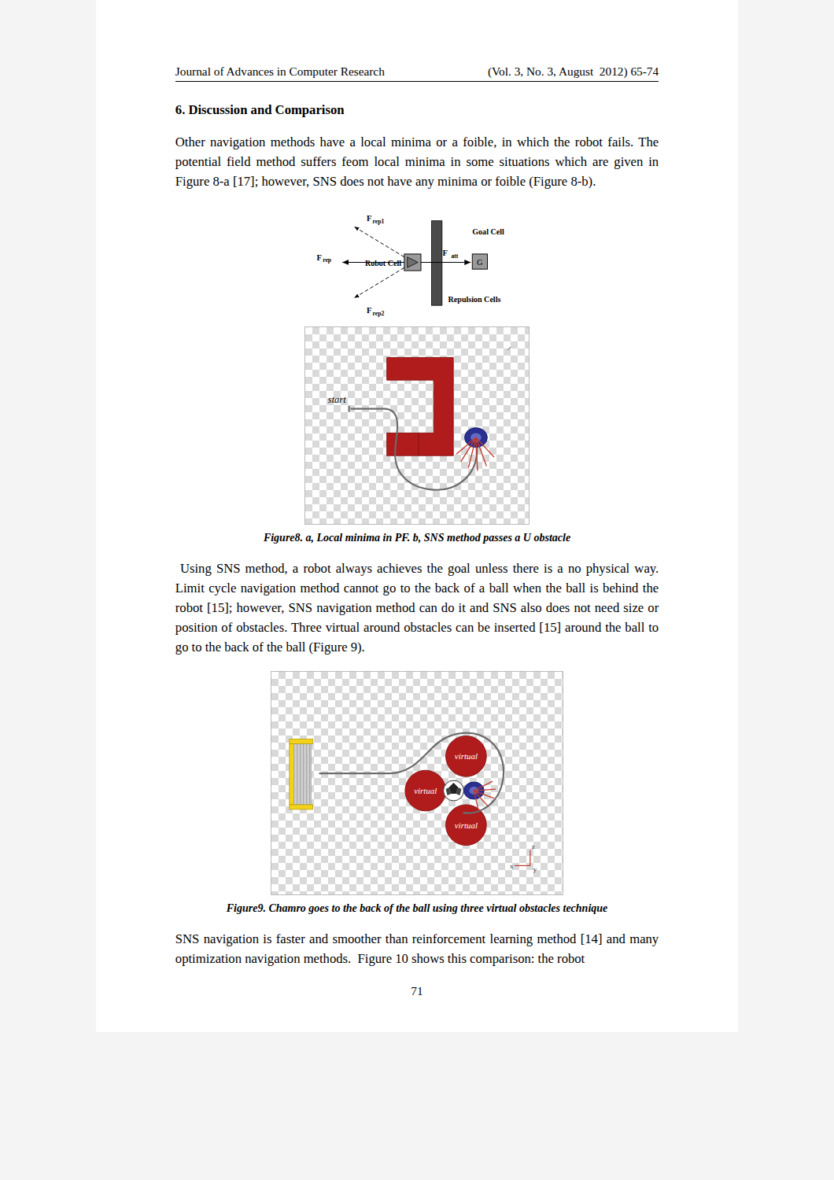Journal of Advances in Computer Research (Vol. 3, No. 3, August 2012) 65-74
6. Discussion and Comparison
Other navigation methods have a local minima or a foible, in which the robot fails. The potential field method suffers feom local minima in some situations which are given in Figure 8-a [17]; however, SNS does not have any minima or foible (Figure 8-b).
G F att F rep F rep1 F rep2 Robot Cell Goal Cell Repulsion Cells
start
Figure8. a, Local minima in PF. b, SNS method passes a U obstacle
Using SNS method, a robot always achieves the goal unless there is a no physical way. Limit cycle navigation method cannot go to the back of a ball when the ball is behind the robot [15]; however, SNS navigation method can do it and SNS also does not need size or position of obstacles. Three virtual around obstacles can be inserted [15] around the ball to go to the back of the ball (Figure 9).
virtual virtual virtual z x y
Figure9. Chamro goes to the back of the ball using three virtual obstacles technique
SNS navigation is faster and smoother than reinforcement learning method [14] and many optimization navigation methods. Figure 10 shows this comparison: the robot
71